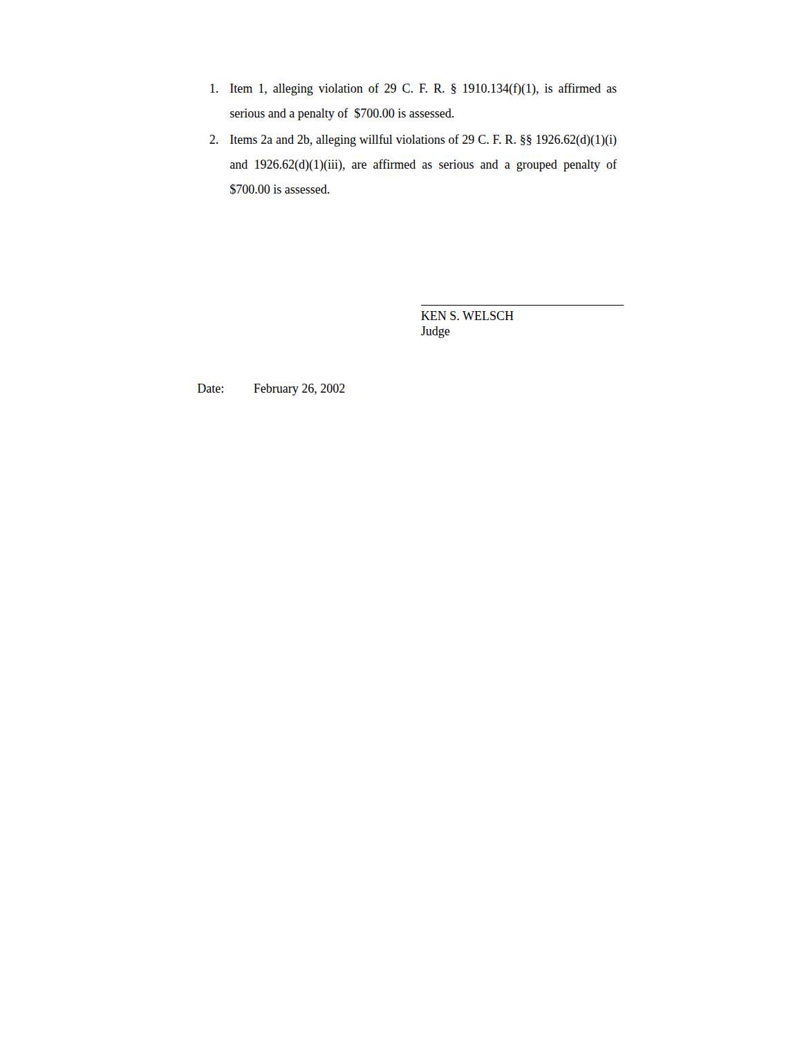Item 1, alleging violation of 29 C. F. R. § 1910.134(f)(1), is affirmed as serious and a penalty of $700.00 is assessed.
Items 2a and 2b, alleging willful violations of 29 C. F. R. §§ 1926.62(d)(1)(i) and 1926.62(d)(1)(iii), are affirmed as serious and a grouped penalty of $700.00 is assessed.
KEN S. WELSCH
Judge
Date: February 26, 2002